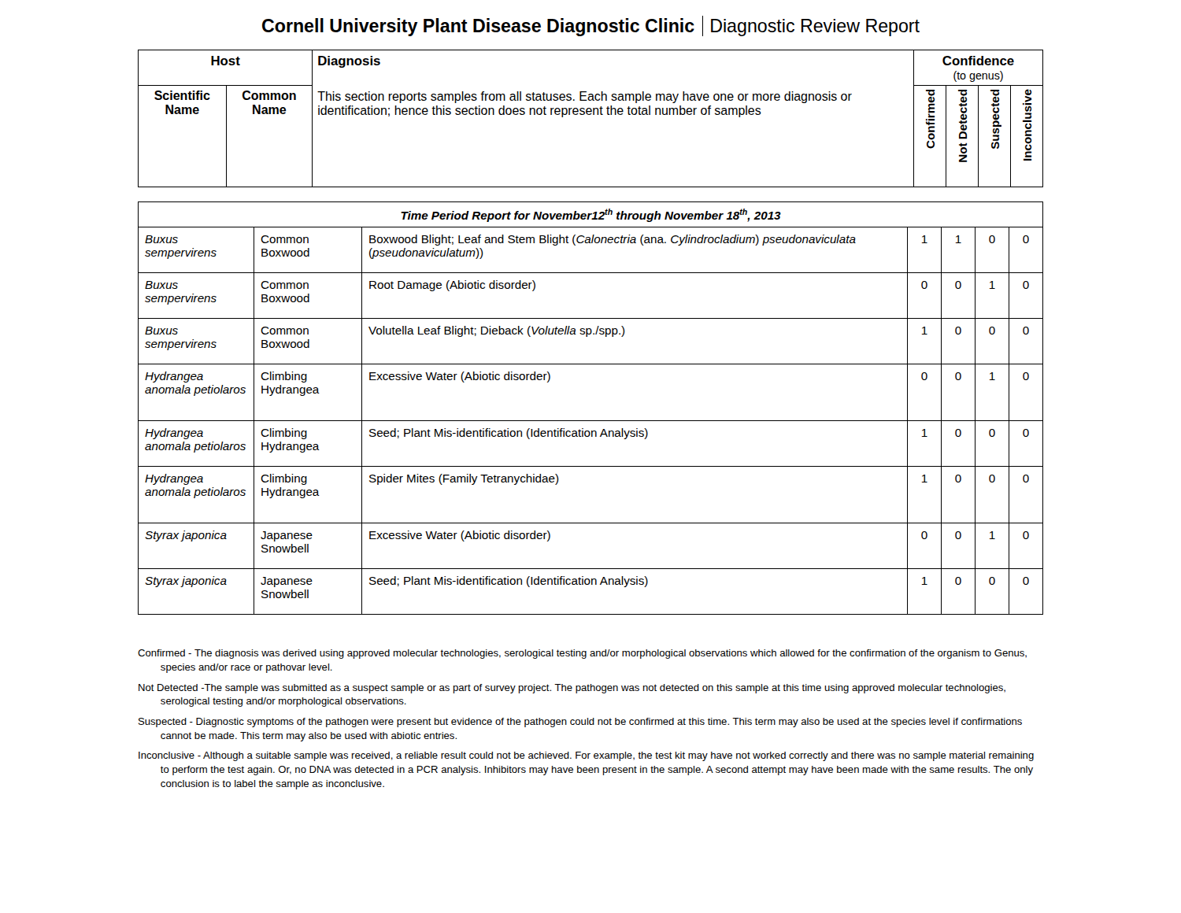Cornell University Plant Disease Diagnostic Clinic Diagnostic Review Report
| Host | Diagnosis This section reports samples from all statuses. Each sample may have one or more diagnosis or identification; hence this section does not represent the total number of samples | Confidence (to genus) |
| Scientific Name | Common Name | Confirmed | Not Detected | Suspected | Inconclusive |
| Time Period Report for November12 th through November 18 th , 2013 |
| Buxus sempervirens | Common Boxwood | Boxwood Blight; Leaf and Stem Blight ( Calonectria (ana. Cylindrocladium ) pseudonaviculata ( pseudonaviculatum )) | 1 | 1 | 0 | 0 |
| Buxus sempervirens | Common Boxwood | Root Damage (Abiotic disorder) | 0 | 0 | 1 | 0 |
| Buxus sempervirens | Common Boxwood | Volutella Leaf Blight; Dieback ( Volutella sp./spp.) | 1 | 0 | 0 | 0 |
| Hydrangea anomala petiolaros | Climbing Hydrangea | Excessive Water (Abiotic disorder) | 0 | 0 | 1 | 0 |
| Hydrangea anomala petiolaros | Climbing Hydrangea | Seed; Plant Mis-identification (Identification Analysis) | 1 | 0 | 0 | 0 |
| Hydrangea anomala petiolaros | Climbing Hydrangea | Spider Mites (Family Tetranychidae) | 1 | 0 | 0 | 0 |
| Styrax japonica | Japanese Snowbell | Excessive Water (Abiotic disorder) | 0 | 0 | 1 | 0 |
| Styrax japonica | Japanese Snowbell | Seed; Plant Mis-identification (Identification Analysis) | 1 | 0 | 0 | 0 |
Confirmed - The diagnosis was derived using approved molecular technologies, serological testing and/or morphological observations which allowed for the confirmation of the organism to Genus, species and/or race or pathovar level.
Not Detected -The sample was submitted as a suspect sample or as part of survey project. The pathogen was not detected on this sample at this time using approved molecular technologies, serological testing and/or morphological observations.
Suspected - Diagnostic symptoms of the pathogen were present but evidence of the pathogen could not be confirmed at this time. This term may also be used at the species level if confirmations cannot be made. This term may also be used with abiotic entries.
Inconclusive - Although a suitable sample was received, a reliable result could not be achieved. For example, the test kit may have not worked correctly and there was no sample material remaining to perform the test again. Or, no DNA was detected in a PCR analysis. Inhibitors may have been present in the sample. A second attempt may have been made with the same results. The only conclusion is to label the sample as inconclusive.